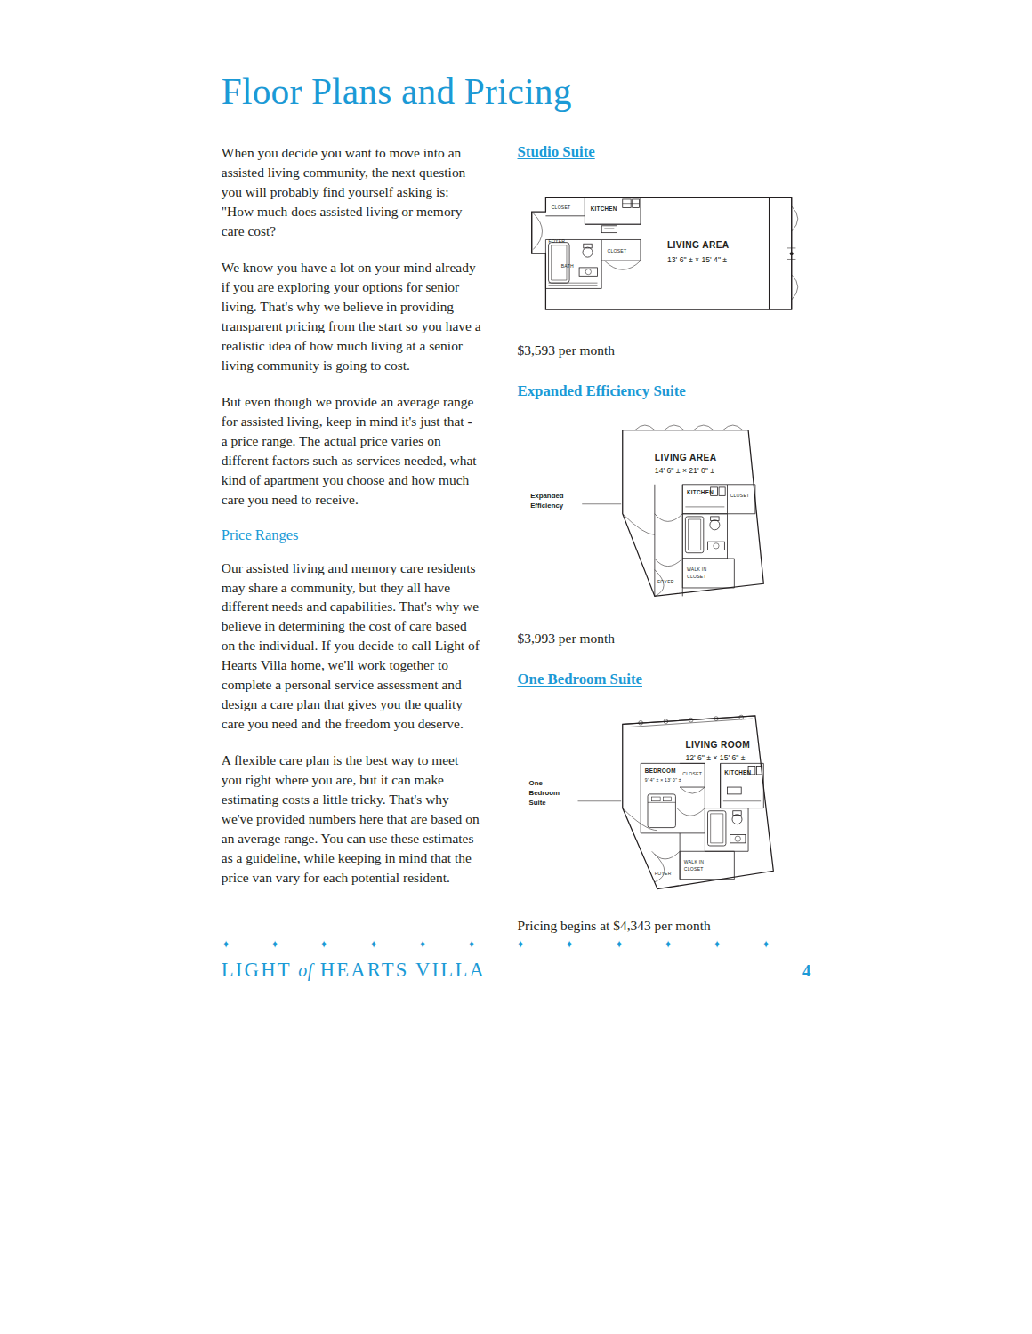Floor Plans and Pricing
When you decide you want to move into an assisted living community, the next question you will probably find yourself asking is: "How much does assisted living or memory care cost?
We know you have a lot on your mind already if you are exploring your options for senior living. That's why we believe in providing transparent pricing from the start so you have a realistic idea of how much living at a senior living community is going to cost.
But even though we provide an average range for assisted living, keep in mind it's just that - a price range. The actual price varies on different factors such as services needed, what kind of apartment you choose and how much care you need to receive.
Price Ranges
Our assisted living and memory care residents may share a community, but they all have different needs and capabilities. That's why we believe in determining the cost of care based on the individual. If you decide to call Light of Hearts Villa home, we'll work together to complete a personal service assessment and design a care plan that gives you the quality care you need and the freedom you deserve.
A flexible care plan is the best way to meet you right where you are, but it can make estimating costs a little tricky. That's why we've provided numbers here that are based on an average range. You can use these estimates as a guideline, while keeping in mind that the price van vary for each potential resident.
Studio Suite
Studio Suite floor plan FOYER CLOSET KITCHEN BATH CLOSET LIVING AREA 13' 6" ± × 15' 4" ±
$3,593 per month
Expanded Efficiency Suite
Expanded Efficiency Suite floor plan LIVING AREA 14' 6" ± × 21' 0" ± KITCHEN CLOSET WALK IN CLOSET FOYER Expanded Efficiency
$3,993 per month
One Bedroom Suite
One Bedroom Suite floor plan LIVING ROOM 12' 6" ± × 15' 6" ± BEDROOM 9' 4" ± × 13' 0" ± CLOSET KITCHEN WALK IN CLOSET FOYER One Bedroom Suite
Pricing begins at $4,343 per month
✦ ✦ ✦ ✦ ✦ ✦ ✦ ✦ ✦ ✦ ✦ ✦ ✦ ✦ ✦ ✦ ✦ ✦ ✦ ✦ ✦ ✦
LIGHT of HEARTS VILLA
4